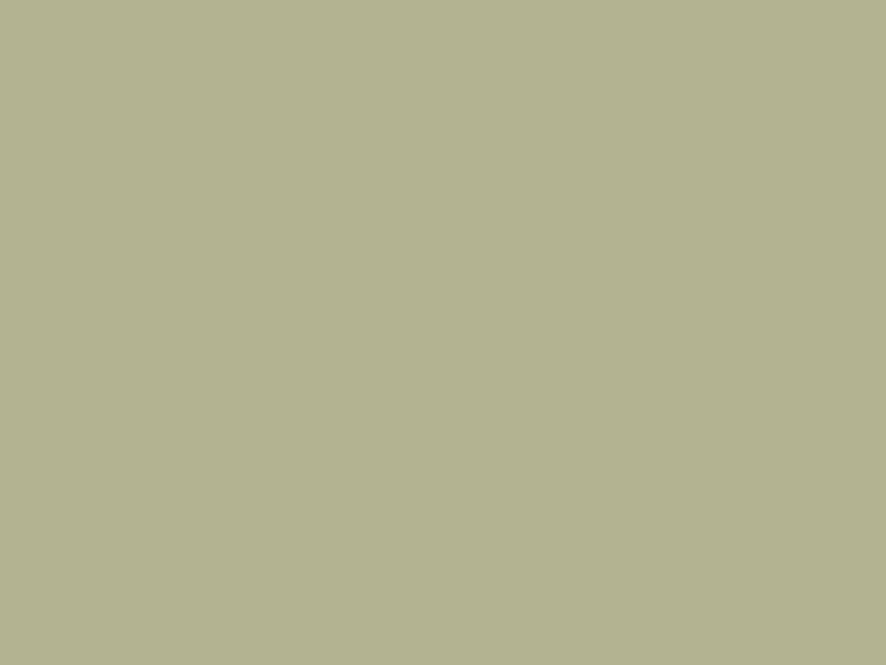A priest holds an infant beside a brass baptismal font as children and adults gather around inside a white church.